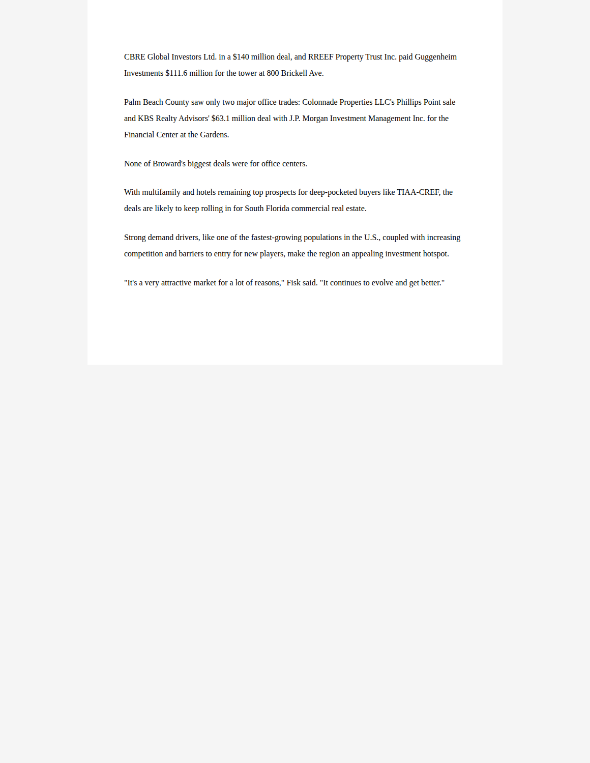CBRE Global Investors Ltd. in a $140 million deal, and RREEF Property Trust Inc. paid Guggenheim Investments $111.6 million for the tower at 800 Brickell Ave.
Palm Beach County saw only two major office trades: Colonnade Properties LLC's Phillips Point sale and KBS Realty Advisors' $63.1 million deal with J.P. Morgan Investment Management Inc. for the Financial Center at the Gardens.
None of Broward's biggest deals were for office centers.
With multifamily and hotels remaining top prospects for deep-pocketed buyers like TIAA-CREF, the deals are likely to keep rolling in for South Florida commercial real estate.
Strong demand drivers, like one of the fastest-growing populations in the U.S., coupled with increasing competition and barriers to entry for new players, make the region an appealing investment hotspot.
"It's a very attractive market for a lot of reasons," Fisk said. "It continues to evolve and get better."